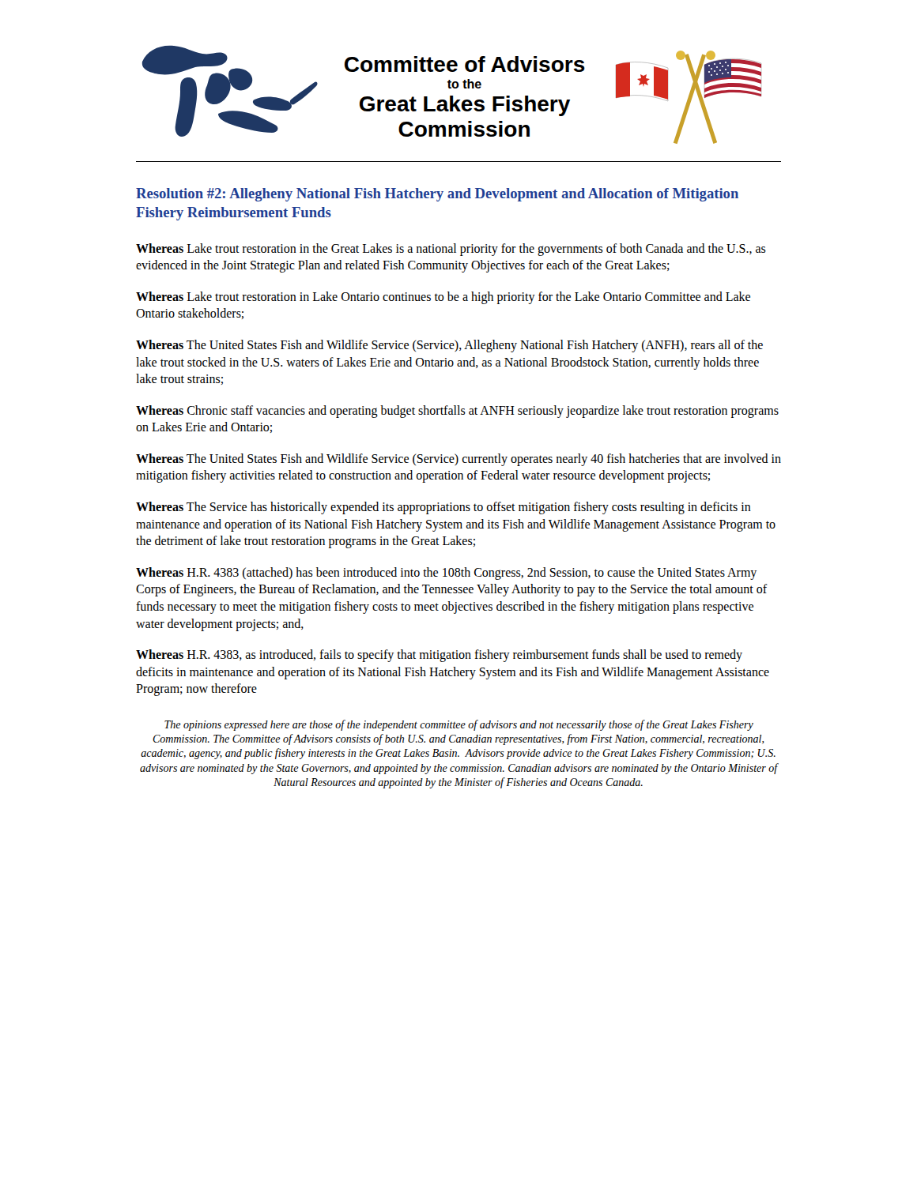Committee of Advisors
to the
Great Lakes Fishery Commission
Resolution #2: Allegheny National Fish Hatchery and Development and Allocation of Mitigation Fishery Reimbursement Funds
Whereas Lake trout restoration in the Great Lakes is a national priority for the governments of both Canada and the U.S., as evidenced in the Joint Strategic Plan and related Fish Community Objectives for each of the Great Lakes;
Whereas Lake trout restoration in Lake Ontario continues to be a high priority for the Lake Ontario Committee and Lake Ontario stakeholders;
Whereas The United States Fish and Wildlife Service (Service), Allegheny National Fish Hatchery (ANFH), rears all of the lake trout stocked in the U.S. waters of Lakes Erie and Ontario and, as a National Broodstock Station, currently holds three lake trout strains;
Whereas Chronic staff vacancies and operating budget shortfalls at ANFH seriously jeopardize lake trout restoration programs on Lakes Erie and Ontario;
Whereas The United States Fish and Wildlife Service (Service) currently operates nearly 40 fish hatcheries that are involved in mitigation fishery activities related to construction and operation of Federal water resource development projects;
Whereas The Service has historically expended its appropriations to offset mitigation fishery costs resulting in deficits in maintenance and operation of its National Fish Hatchery System and its Fish and Wildlife Management Assistance Program to the detriment of lake trout restoration programs in the Great Lakes;
Whereas H.R. 4383 (attached) has been introduced into the 108th Congress, 2nd Session, to cause the United States Army Corps of Engineers, the Bureau of Reclamation, and the Tennessee Valley Authority to pay to the Service the total amount of funds necessary to meet the mitigation fishery costs to meet objectives described in the fishery mitigation plans respective water development projects; and,
Whereas H.R. 4383, as introduced, fails to specify that mitigation fishery reimbursement funds shall be used to remedy deficits in maintenance and operation of its National Fish Hatchery System and its Fish and Wildlife Management Assistance Program; now therefore
The opinions expressed here are those of the independent committee of advisors and not necessarily those of the Great Lakes Fishery Commission. The Committee of Advisors consists of both U.S. and Canadian representatives, from First Nation, commercial, recreational, academic, agency, and public fishery interests in the Great Lakes Basin. Advisors provide advice to the Great Lakes Fishery Commission; U.S. advisors are nominated by the State Governors, and appointed by the commission. Canadian advisors are nominated by the Ontario Minister of Natural Resources and appointed by the Minister of Fisheries and Oceans Canada.